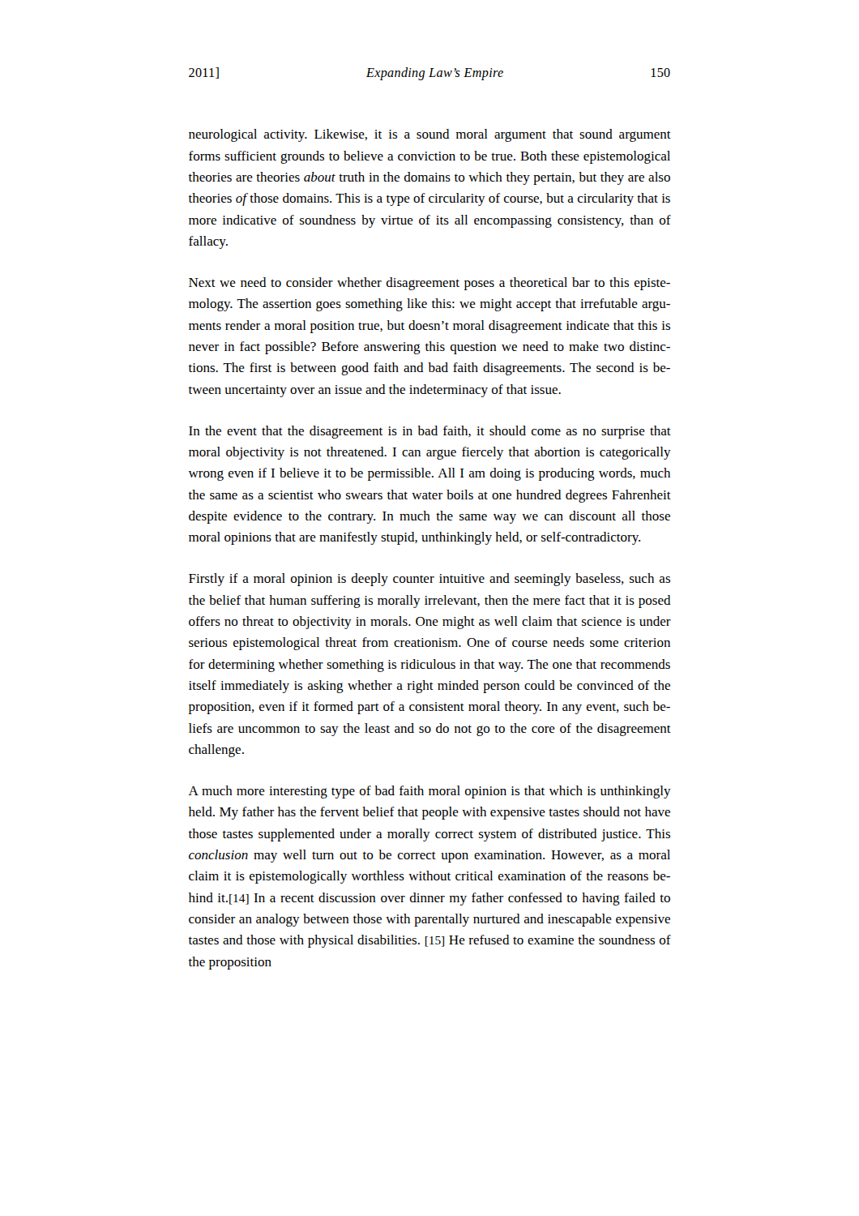2011] Expanding Law’s Empire 150
neurological activity. Likewise, it is a sound moral argument that sound argument forms sufficient grounds to believe a conviction to be true. Both these epistemological theories are theories about truth in the domains to which they pertain, but they are also theories of those domains. This is a type of circularity of course, but a circularity that is more indicative of soundness by virtue of its all encompassing consistency, than of fallacy.
Next we need to consider whether disagreement poses a theoretical bar to this epistemology. The assertion goes something like this: we might accept that irrefutable arguments render a moral position true, but doesn’t moral disagreement indicate that this is never in fact possible? Before answering this question we need to make two distinctions. The first is between good faith and bad faith disagreements. The second is between uncertainty over an issue and the indeterminacy of that issue.
In the event that the disagreement is in bad faith, it should come as no surprise that moral objectivity is not threatened. I can argue fiercely that abortion is categorically wrong even if I believe it to be permissible. All I am doing is producing words, much the same as a scientist who swears that water boils at one hundred degrees Fahrenheit despite evidence to the contrary. In much the same way we can discount all those moral opinions that are manifestly stupid, unthinkingly held, or self-contradictory.
Firstly if a moral opinion is deeply counter intuitive and seemingly baseless, such as the belief that human suffering is morally irrelevant, then the mere fact that it is posed offers no threat to objectivity in morals. One might as well claim that science is under serious epistemological threat from creationism. One of course needs some criterion for determining whether something is ridiculous in that way. The one that recommends itself immediately is asking whether a right minded person could be convinced of the proposition, even if it formed part of a consistent moral theory. In any event, such beliefs are uncommon to say the least and so do not go to the core of the disagreement challenge.
A much more interesting type of bad faith moral opinion is that which is unthinkingly held. My father has the fervent belief that people with expensive tastes should not have those tastes supplemented under a morally correct system of distributed justice. This conclusion may well turn out to be correct upon examination. However, as a moral claim it is epistemologically worthless without critical examination of the reasons behind it.[14] In a recent discussion over dinner my father confessed to having failed to consider an analogy between those with parentally nurtured and inescapable expensive tastes and those with physical disabilities. [15] He refused to examine the soundness of the proposition